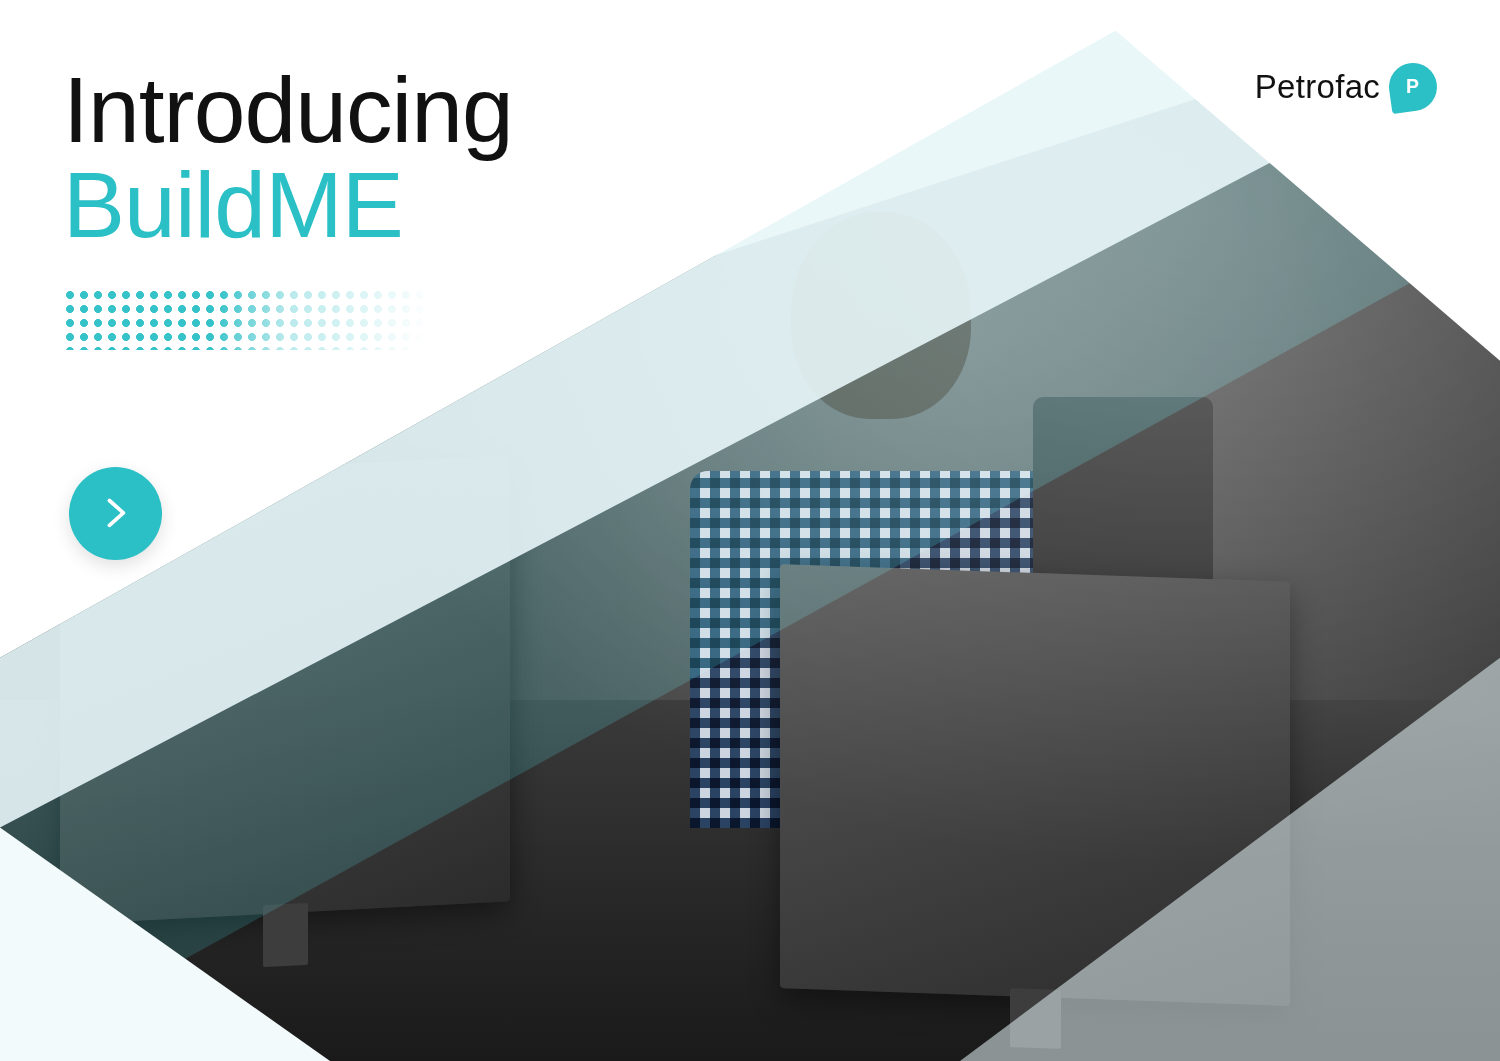Petrofac P Petrofac
Introducing BuildME